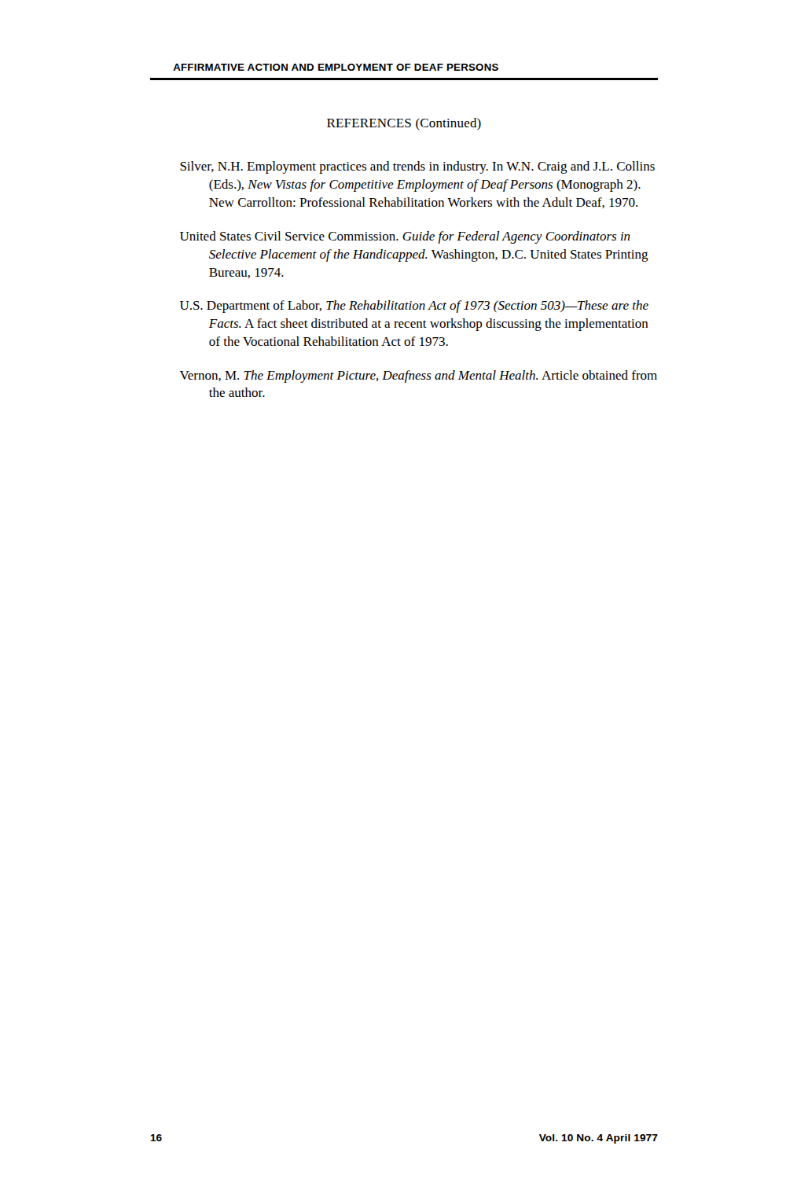Affirmative Action and Employment of Deaf Persons
REFERENCES (Continued)
Silver, N.H. Employment practices and trends in industry. In W.N. Craig and J.L. Collins (Eds.), New Vistas for Competitive Employment of Deaf Persons (Monograph 2). New Carrollton: Professional Rehabilitation Workers with the Adult Deaf, 1970.
United States Civil Service Commission. Guide for Federal Agency Coordinators in Selective Placement of the Handicapped. Washington, D.C. United States Printing Bureau, 1974.
U.S. Department of Labor, The Rehabilitation Act of 1973 (Section 503)—These are the Facts. A fact sheet distributed at a recent workshop discussing the implementation of the Vocational Rehabilitation Act of 1973.
Vernon, M. The Employment Picture, Deafness and Mental Health. Article obtained from the author.
16 Vol. 10 No. 4 April 1977